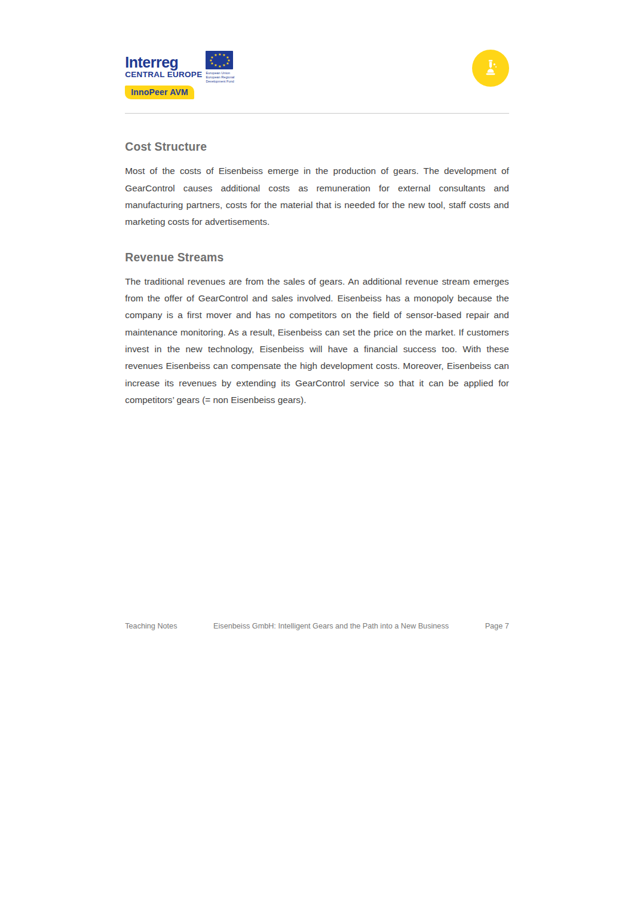Interreg CENTRAL EUROPE
★ ★ ★ ★ ★ ★ ★ ★ ★ ★ ★ ★
European Union
European Regional
Development Fund
InnoPeer AVM
Cost Structure
Most of the costs of Eisenbeiss emerge in the production of gears. The development of GearControl causes additional costs as remuneration for external consultants and manufacturing partners, costs for the material that is needed for the new tool, staff costs and marketing costs for advertisements.
Revenue Streams
The traditional revenues are from the sales of gears. An additional revenue stream emerges from the offer of GearControl and sales involved. Eisenbeiss has a monopoly because the company is a first mover and has no competitors on the field of sensor-based repair and maintenance monitoring. As a result, Eisenbeiss can set the price on the market. If customers invest in the new technology, Eisenbeiss will have a financial success too. With these revenues Eisenbeiss can compensate the high development costs. Moreover, Eisenbeiss can increase its revenues by extending its GearControl service so that it can be applied for competitors’ gears (= non Eisenbeiss gears).
Teaching Notes
Eisenbeiss GmbH: Intelligent Gears and the Path into a New Business
Page 7